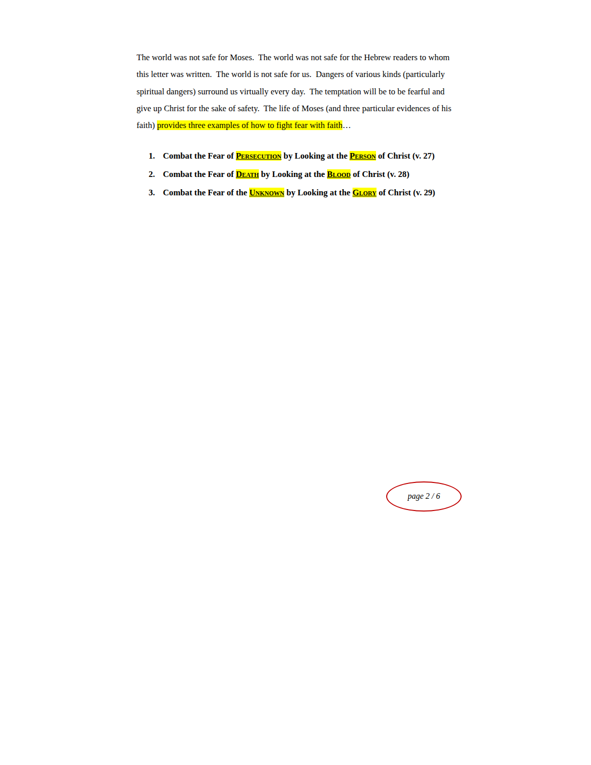The world was not safe for Moses. The world was not safe for the Hebrew readers to whom this letter was written. The world is not safe for us. Dangers of various kinds (particularly spiritual dangers) surround us virtually every day. The temptation will be to be fearful and give up Christ for the sake of safety. The life of Moses (and three particular evidences of his faith) provides three examples of how to fight fear with faith…
Combat the Fear of Persecution by Looking at the Person of Christ (v. 27)
Combat the Fear of Death by Looking at the Blood of Christ (v. 28)
Combat the Fear of the Unknown by Looking at the Glory of Christ (v. 29)
page 2 / 6